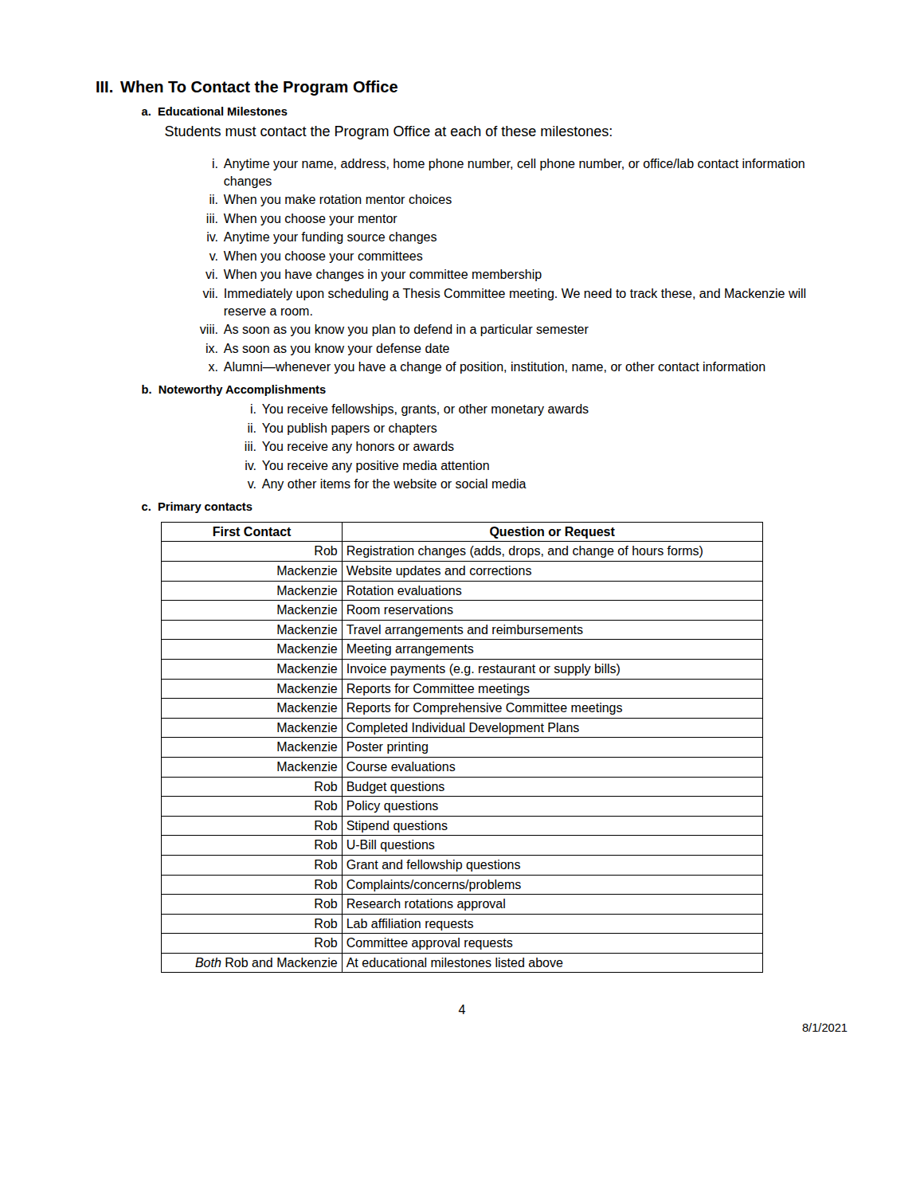III. When To Contact the Program Office
a. Educational Milestones
Students must contact the Program Office at each of these milestones:
Anytime your name, address, home phone number, cell phone number, or office/lab contact information changes
When you make rotation mentor choices
When you choose your mentor
Anytime your funding source changes
When you choose your committees
When you have changes in your committee membership
Immediately upon scheduling a Thesis Committee meeting. We need to track these, and Mackenzie will reserve a room.
As soon as you know you plan to defend in a particular semester
As soon as you know your defense date
Alumni—whenever you have a change of position, institution, name, or other contact information
b. Noteworthy Accomplishments
You receive fellowships, grants, or other monetary awards
You publish papers or chapters
You receive any honors or awards
You receive any positive media attention
Any other items for the website or social media
c. Primary contacts
| First Contact | Question or Request |
| --- | --- |
| Rob | Registration changes (adds, drops, and change of hours forms) |
| Mackenzie | Website updates and corrections |
| Mackenzie | Rotation evaluations |
| Mackenzie | Room reservations |
| Mackenzie | Travel arrangements and reimbursements |
| Mackenzie | Meeting arrangements |
| Mackenzie | Invoice payments (e.g. restaurant or supply bills) |
| Mackenzie | Reports for Committee meetings |
| Mackenzie | Reports for Comprehensive Committee meetings |
| Mackenzie | Completed Individual Development Plans |
| Mackenzie | Poster printing |
| Mackenzie | Course evaluations |
| Rob | Budget questions |
| Rob | Policy questions |
| Rob | Stipend questions |
| Rob | U-Bill questions |
| Rob | Grant and fellowship questions |
| Rob | Complaints/concerns/problems |
| Rob | Research rotations approval |
| Rob | Lab affiliation requests |
| Rob | Committee approval requests |
| Both Rob and Mackenzie | At educational milestones listed above |
4
8/1/2021